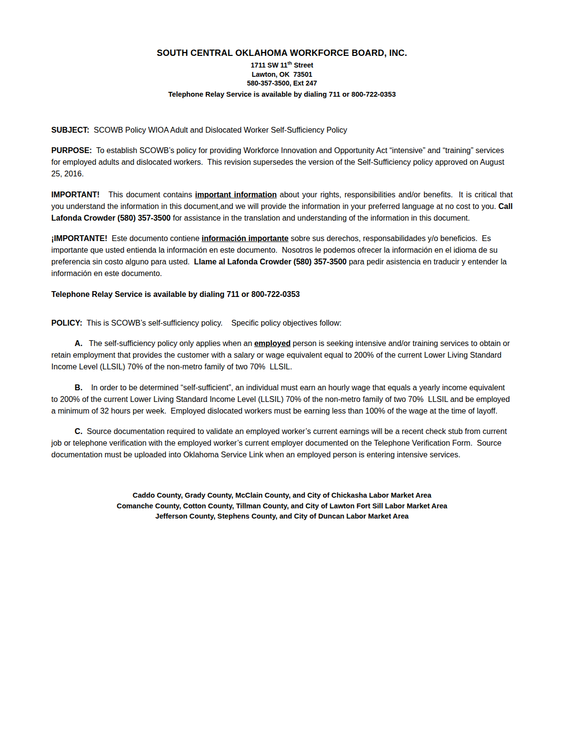SOUTH CENTRAL OKLAHOMA WORKFORCE BOARD, INC.
1711 SW 11th Street
Lawton, OK 73501
580-357-3500, Ext 247
Telephone Relay Service is available by dialing 711 or 800-722-0353
SUBJECT: SCOWB Policy WIOA Adult and Dislocated Worker Self-Sufficiency Policy
PURPOSE: To establish SCOWB’s policy for providing Workforce Innovation and Opportunity Act “intensive” and “training” services for employed adults and dislocated workers. This revision supersedes the version of the Self-Sufficiency policy approved on August 25, 2016.
IMPORTANT! This document contains important information about your rights, responsibilities and/or benefits. It is critical that you understand the information in this document,and we will provide the information in your preferred language at no cost to you. Call Lafonda Crowder (580) 357-3500 for assistance in the translation and understanding of the information in this document.
¡IMPORTANTE! Este documento contiene información importante sobre sus derechos, responsabilidades y/o beneficios. Es importante que usted entienda la información en este documento. Nosotros le podemos ofrecer la información en el idioma de su preferencia sin costo alguno para usted. Llame al Lafonda Crowder (580) 357-3500 para pedir asistencia en traducir y entender la información en este documento.
Telephone Relay Service is available by dialing 711 or 800-722-0353
POLICY: This is SCOWB’s self-sufficiency policy. Specific policy objectives follow:
A. The self-sufficiency policy only applies when an employed person is seeking intensive and/or training services to obtain or retain employment that provides the customer with a salary or wage equivalent equal to 200% of the current Lower Living Standard Income Level (LLSIL) 70% of the non-metro family of two 70% LLSIL.
B. In order to be determined “self-sufficient”, an individual must earn an hourly wage that equals a yearly income equivalent to 200% of the current Lower Living Standard Income Level (LLSIL) 70% of the non-metro family of two 70% LLSIL and be employed a minimum of 32 hours per week. Employed dislocated workers must be earning less than 100% of the wage at the time of layoff.
C. Source documentation required to validate an employed worker’s current earnings will be a recent check stub from current job or telephone verification with the employed worker’s current employer documented on the Telephone Verification Form. Source documentation must be uploaded into Oklahoma Service Link when an employed person is entering intensive services.
Caddo County, Grady County, McClain County, and City of Chickasha Labor Market Area
Comanche County, Cotton County, Tillman County, and City of Lawton Fort Sill Labor Market Area
Jefferson County, Stephens County, and City of Duncan Labor Market Area